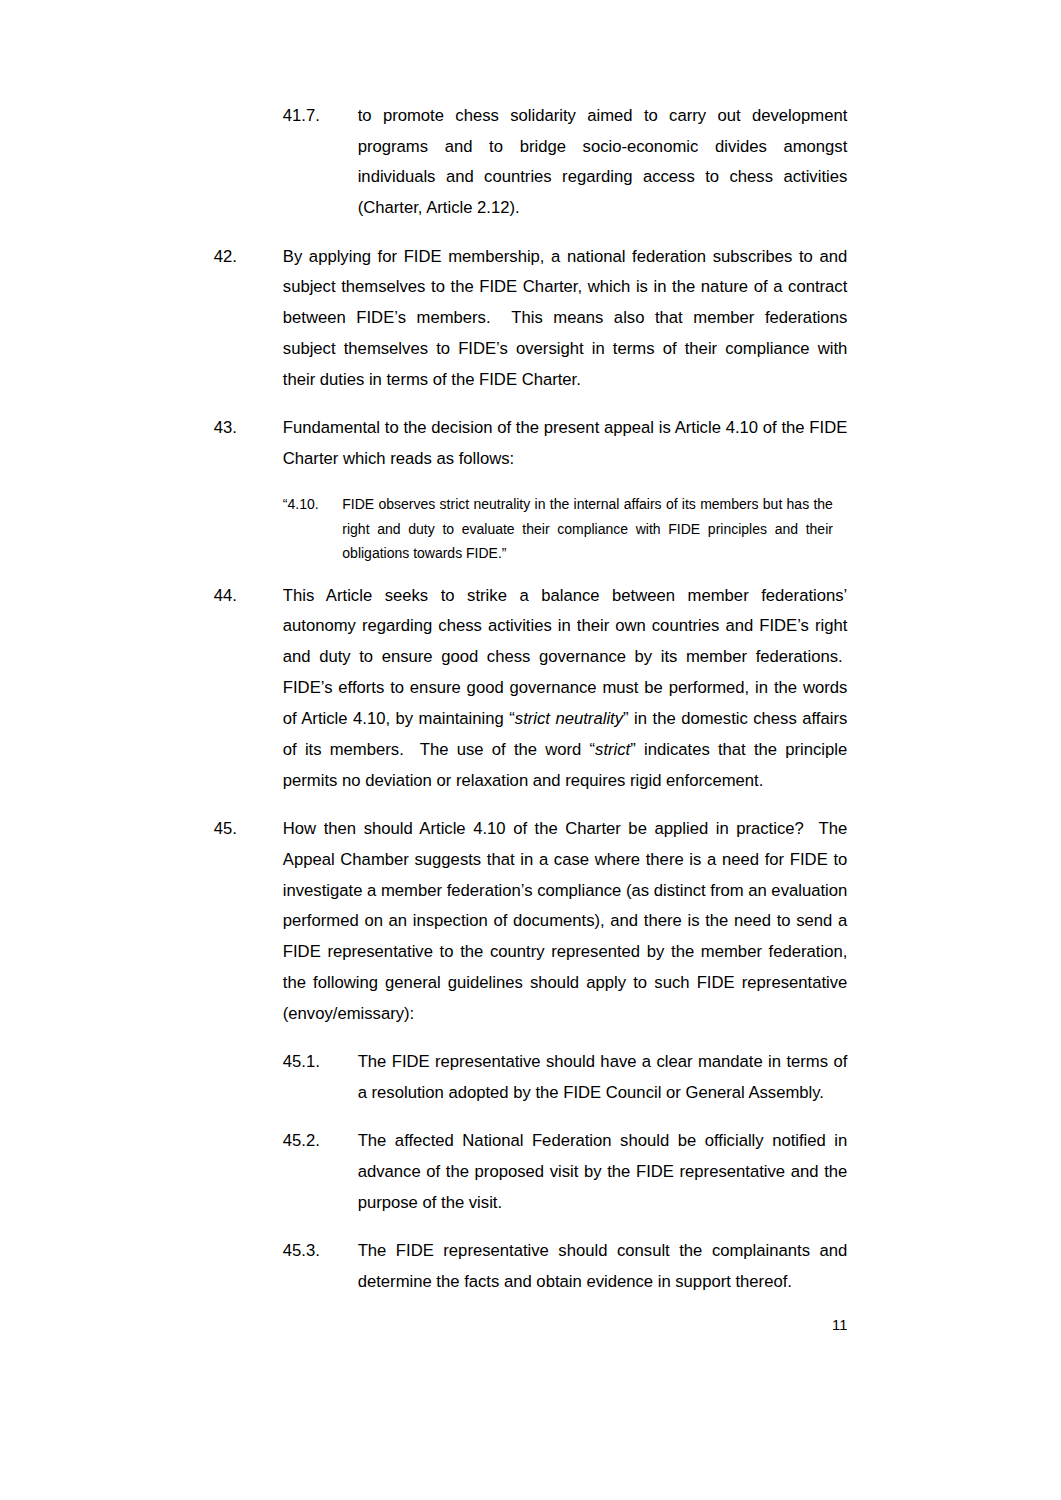41.7.
to promote chess solidarity aimed to carry out development programs and to bridge socio-economic divides amongst individuals and countries regarding access to chess activities (Charter, Article 2.12).
42.
By applying for FIDE membership, a national federation subscribes to and subject themselves to the FIDE Charter, which is in the nature of a contract between FIDE’s members. This means also that member federations subject themselves to FIDE’s oversight in terms of their compliance with their duties in terms of the FIDE Charter.
43.
Fundamental to the decision of the present appeal is Article 4.10 of the FIDE Charter which reads as follows:
“4.10.
FIDE observes strict neutrality in the internal affairs of its members but has the right and duty to evaluate their compliance with FIDE principles and their obligations towards FIDE.”
44.
This Article seeks to strike a balance between member federations’ autonomy regarding chess activities in their own countries and FIDE’s right and duty to ensure good chess governance by its member federations. FIDE’s efforts to ensure good governance must be performed, in the words of Article 4.10, by maintaining “strict neutrality” in the domestic chess affairs of its members. The use of the word “strict” indicates that the principle permits no deviation or relaxation and requires rigid enforcement.
45.
How then should Article 4.10 of the Charter be applied in practice? The Appeal Chamber suggests that in a case where there is a need for FIDE to investigate a member federation’s compliance (as distinct from an evaluation performed on an inspection of documents), and there is the need to send a FIDE representative to the country represented by the member federation, the following general guidelines should apply to such FIDE representative (envoy/emissary):
45.1.
The FIDE representative should have a clear mandate in terms of a resolution adopted by the FIDE Council or General Assembly.
45.2.
The affected National Federation should be officially notified in advance of the proposed visit by the FIDE representative and the purpose of the visit.
45.3.
The FIDE representative should consult the complainants and determine the facts and obtain evidence in support thereof.
11